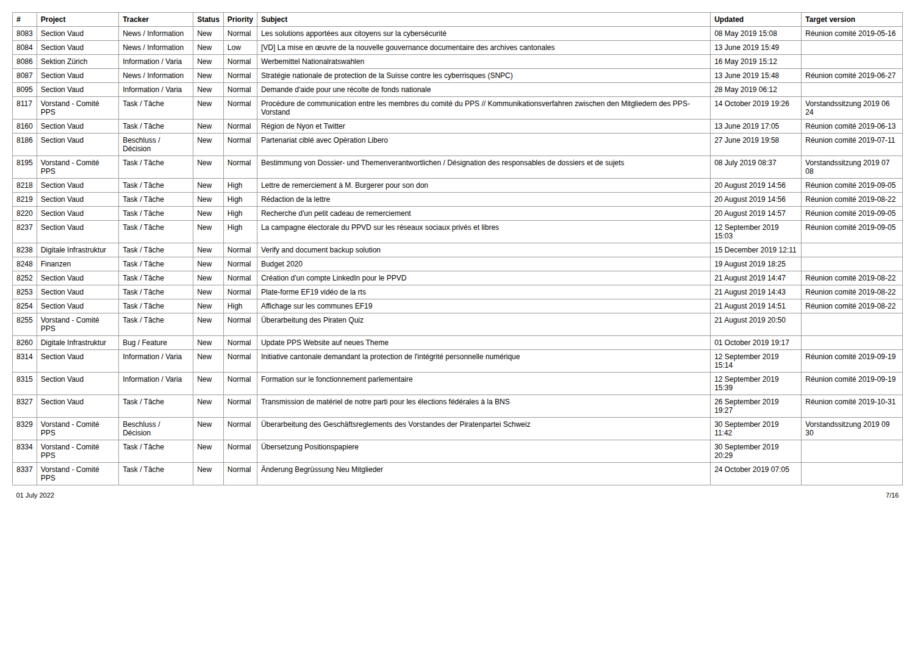| # | Project | Tracker | Status | Priority | Subject | Updated | Target version |
| --- | --- | --- | --- | --- | --- | --- | --- |
| 8083 | Section Vaud | News / Information | New | Normal | Les solutions apportées aux citoyens sur la cybersécurité | 08 May 2019 15:08 | Réunion comité 2019-05-16 |
| 8084 | Section Vaud | News / Information | New | Low | [VD] La mise en œuvre de la nouvelle gouvernance documentaire des archives cantonales | 13 June 2019 15:49 | |
| 8086 | Sektion Zürich | Information / Varia | New | Normal | Werbemittel Nationalratswahlen | 16 May 2019 15:12 | |
| 8087 | Section Vaud | News / Information | New | Normal | Stratégie nationale de protection de la Suisse contre les cyberrisques (SNPC) | 13 June 2019 15:48 | Réunion comité 2019-06-27 |
| 8095 | Section Vaud | Information / Varia | New | Normal | Demande d'aide pour une récolte de fonds nationale | 28 May 2019 06:12 | |
| 8117 | Vorstand - Comité PPS | Task / Tâche | New | Normal | Procédure de communication entre les membres du comité du PPS // Kommunikationsverfahren zwischen den Mitgliedern des PPS-Vorstand | 14 October 2019 19:26 | Vorstandssitzung 2019 06 24 |
| 8160 | Section Vaud | Task / Tâche | New | Normal | Région de Nyon et Twitter | 13 June 2019 17:05 | Réunion comité 2019-06-13 |
| 8186 | Section Vaud | Beschluss / Décision | New | Normal | Partenariat ciblé avec Opération Libero | 27 June 2019 19:58 | Réunion comité 2019-07-11 |
| 8195 | Vorstand - Comité PPS | Task / Tâche | New | Normal | Bestimmung von Dossier- und Themenverantwortlichen / Désignation des responsables de dossiers et de sujets | 08 July 2019 08:37 | Vorstandssitzung 2019 07 08 |
| 8218 | Section Vaud | Task / Tâche | New | High | Lettre de remerciement à M. Burgerer pour son don | 20 August 2019 14:56 | Réunion comité 2019-09-05 |
| 8219 | Section Vaud | Task / Tâche | New | High | Rédaction de la lettre | 20 August 2019 14:56 | Réunion comité 2019-08-22 |
| 8220 | Section Vaud | Task / Tâche | New | High | Recherche d'un petit cadeau de remerciement | 20 August 2019 14:57 | Réunion comité 2019-09-05 |
| 8237 | Section Vaud | Task / Tâche | New | High | La campagne électorale du PPVD sur les réseaux sociaux privés et libres | 12 September 2019 15:03 | Réunion comité 2019-09-05 |
| 8238 | Digitale Infrastruktur | Task / Tâche | New | Normal | Verify and document backup solution | 15 December 2019 12:11 | |
| 8248 | Finanzen | Task / Tâche | New | Normal | Budget 2020 | 19 August 2019 18:25 | |
| 8252 | Section Vaud | Task / Tâche | New | Normal | Création d'un compte LinkedIn pour le PPVD | 21 August 2019 14:47 | Réunion comité 2019-08-22 |
| 8253 | Section Vaud | Task / Tâche | New | Normal | Plate-forme EF19 vidéo de la rts | 21 August 2019 14:43 | Réunion comité 2019-08-22 |
| 8254 | Section Vaud | Task / Tâche | New | High | Affichage sur les communes EF19 | 21 August 2019 14:51 | Réunion comité 2019-08-22 |
| 8255 | Vorstand - Comité PPS | Task / Tâche | New | Normal | Überarbeitung des Piraten Quiz | 21 August 2019 20:50 | |
| 8260 | Digitale Infrastruktur | Bug / Feature | New | Normal | Update PPS Website auf neues Theme | 01 October 2019 19:17 | |
| 8314 | Section Vaud | Information / Varia | New | Normal | Initiative cantonale demandant la protection de l'intégrité personnelle numérique | 12 September 2019 15:14 | Réunion comité 2019-09-19 |
| 8315 | Section Vaud | Information / Varia | New | Normal | Formation sur le fonctionnement parlementaire | 12 September 2019 15:39 | Réunion comité 2019-09-19 |
| 8327 | Section Vaud | Task / Tâche | New | Normal | Transmission de matériel de notre parti pour les élections fédérales à la BNS | 26 September 2019 19:27 | Réunion comité 2019-10-31 |
| 8329 | Vorstand - Comité PPS | Beschluss / Décision | New | Normal | Überarbeitung des Geschäftsreglements des Vorstandes der Piratenpartei Schweiz | 30 September 2019 11:42 | Vorstandssitzung 2019 09 30 |
| 8334 | Vorstand - Comité PPS | Task / Tâche | New | Normal | Übersetzung Positionspapiere | 30 September 2019 20:29 | |
| 8337 | Vorstand - Comité PPS | Task / Tâche | New | Normal | Änderung Begrüssung Neu Mitglieder | 24 October 2019 07:05 | |
| 01 July 2022 | 7/16 |